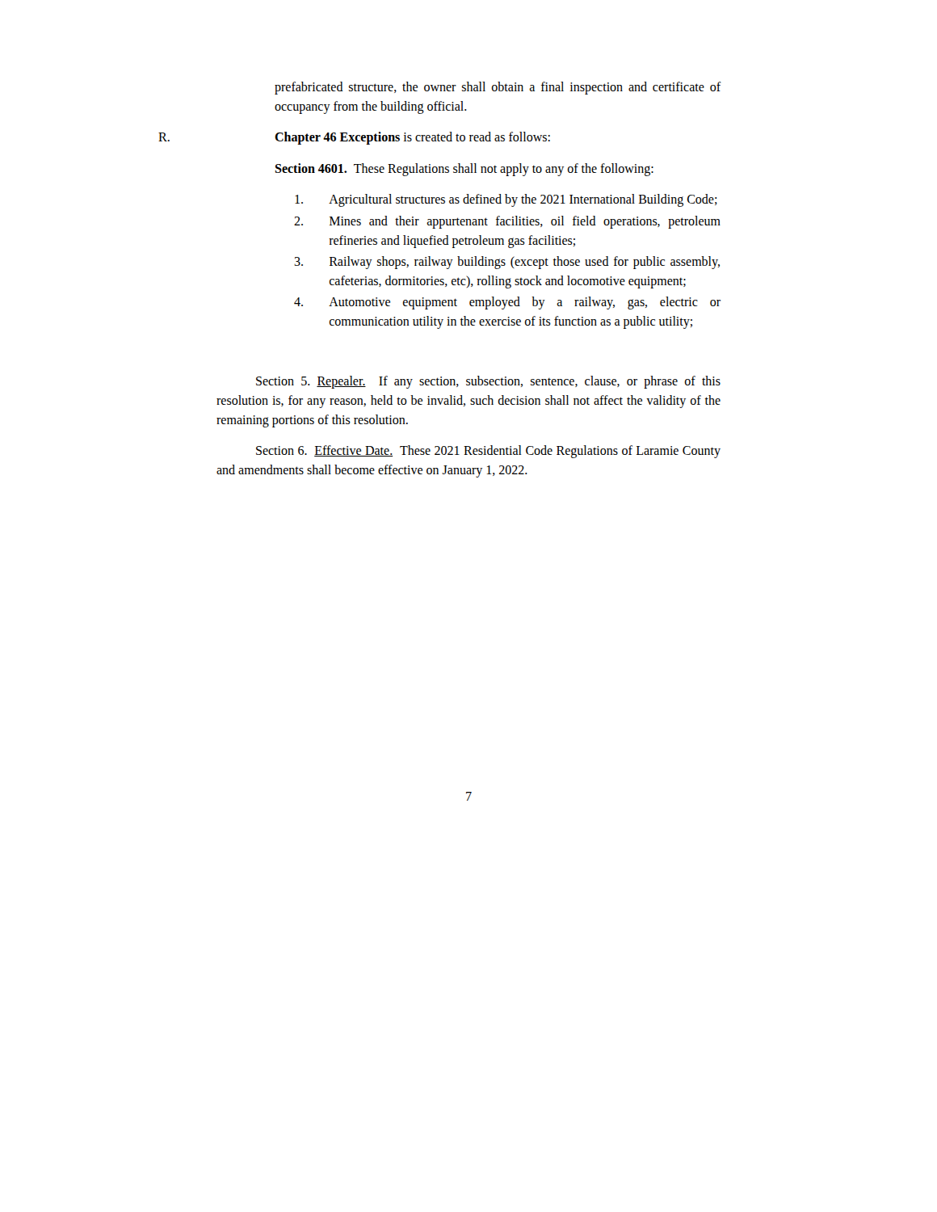prefabricated structure, the owner shall obtain a final inspection and certificate of occupancy from the building official.
R. Chapter 46 Exceptions is created to read as follows:
Section 4601. These Regulations shall not apply to any of the following:
1. Agricultural structures as defined by the 2021 International Building Code;
2. Mines and their appurtenant facilities, oil field operations, petroleum refineries and liquefied petroleum gas facilities;
3. Railway shops, railway buildings (except those used for public assembly, cafeterias, dormitories, etc), rolling stock and locomotive equipment;
4. Automotive equipment employed by a railway, gas, electric or communication utility in the exercise of its function as a public utility;
Section 5. Repealer. If any section, subsection, sentence, clause, or phrase of this resolution is, for any reason, held to be invalid, such decision shall not affect the validity of the remaining portions of this resolution.
Section 6. Effective Date. These 2021 Residential Code Regulations of Laramie County and amendments shall become effective on January 1, 2022.
7